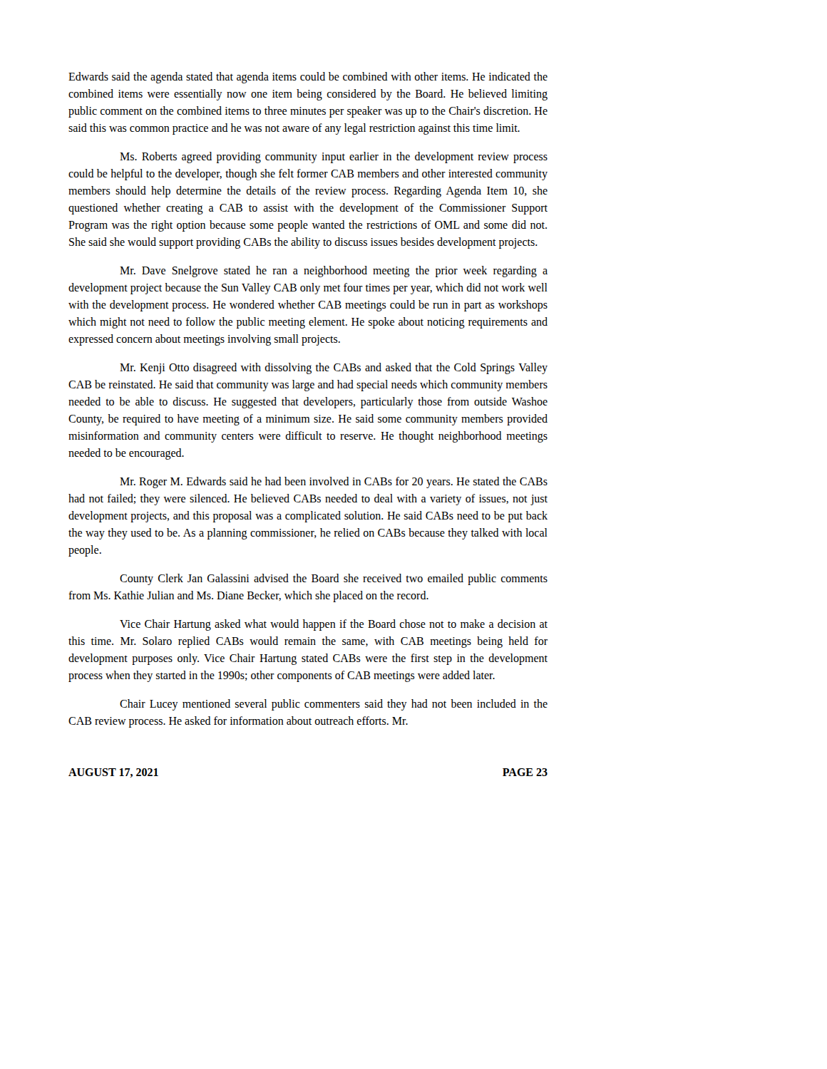Edwards said the agenda stated that agenda items could be combined with other items. He indicated the combined items were essentially now one item being considered by the Board. He believed limiting public comment on the combined items to three minutes per speaker was up to the Chair's discretion. He said this was common practice and he was not aware of any legal restriction against this time limit.
Ms. Roberts agreed providing community input earlier in the development review process could be helpful to the developer, though she felt former CAB members and other interested community members should help determine the details of the review process. Regarding Agenda Item 10, she questioned whether creating a CAB to assist with the development of the Commissioner Support Program was the right option because some people wanted the restrictions of OML and some did not. She said she would support providing CABs the ability to discuss issues besides development projects.
Mr. Dave Snelgrove stated he ran a neighborhood meeting the prior week regarding a development project because the Sun Valley CAB only met four times per year, which did not work well with the development process. He wondered whether CAB meetings could be run in part as workshops which might not need to follow the public meeting element. He spoke about noticing requirements and expressed concern about meetings involving small projects.
Mr. Kenji Otto disagreed with dissolving the CABs and asked that the Cold Springs Valley CAB be reinstated. He said that community was large and had special needs which community members needed to be able to discuss. He suggested that developers, particularly those from outside Washoe County, be required to have meeting of a minimum size. He said some community members provided misinformation and community centers were difficult to reserve. He thought neighborhood meetings needed to be encouraged.
Mr. Roger M. Edwards said he had been involved in CABs for 20 years. He stated the CABs had not failed; they were silenced. He believed CABs needed to deal with a variety of issues, not just development projects, and this proposal was a complicated solution. He said CABs need to be put back the way they used to be. As a planning commissioner, he relied on CABs because they talked with local people.
County Clerk Jan Galassini advised the Board she received two emailed public comments from Ms. Kathie Julian and Ms. Diane Becker, which she placed on the record.
Vice Chair Hartung asked what would happen if the Board chose not to make a decision at this time. Mr. Solaro replied CABs would remain the same, with CAB meetings being held for development purposes only. Vice Chair Hartung stated CABs were the first step in the development process when they started in the 1990s; other components of CAB meetings were added later.
Chair Lucey mentioned several public commenters said they had not been included in the CAB review process. He asked for information about outreach efforts. Mr.
AUGUST 17, 2021 PAGE 23